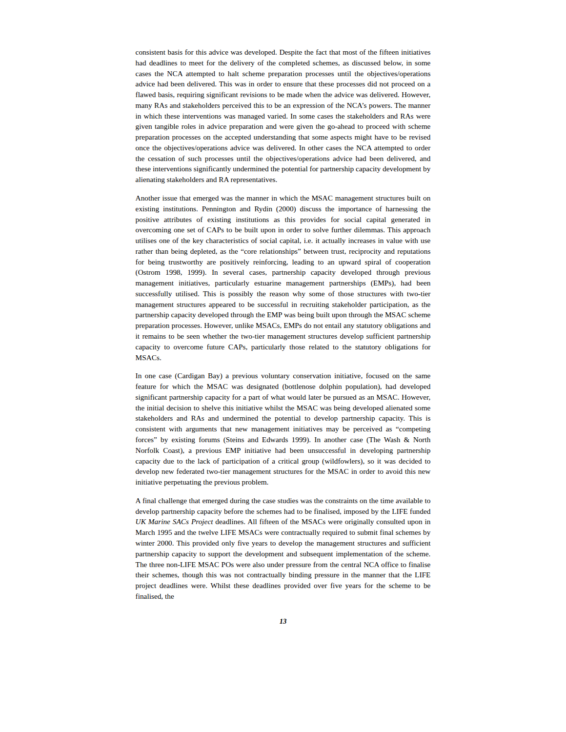consistent basis for this advice was developed. Despite the fact that most of the fifteen initiatives had deadlines to meet for the delivery of the completed schemes, as discussed below, in some cases the NCA attempted to halt scheme preparation processes until the objectives/operations advice had been delivered. This was in order to ensure that these processes did not proceed on a flawed basis, requiring significant revisions to be made when the advice was delivered. However, many RAs and stakeholders perceived this to be an expression of the NCA’s powers. The manner in which these interventions was managed varied. In some cases the stakeholders and RAs were given tangible roles in advice preparation and were given the go-ahead to proceed with scheme preparation processes on the accepted understanding that some aspects might have to be revised once the objectives/operations advice was delivered. In other cases the NCA attempted to order the cessation of such processes until the objectives/operations advice had been delivered, and these interventions significantly undermined the potential for partnership capacity development by alienating stakeholders and RA representatives.
Another issue that emerged was the manner in which the MSAC management structures built on existing institutions. Pennington and Rydin (2000) discuss the importance of harnessing the positive attributes of existing institutions as this provides for social capital generated in overcoming one set of CAPs to be built upon in order to solve further dilemmas. This approach utilises one of the key characteristics of social capital, i.e. it actually increases in value with use rather than being depleted, as the “core relationships” between trust, reciprocity and reputations for being trustworthy are positively reinforcing, leading to an upward spiral of cooperation (Ostrom 1998, 1999). In several cases, partnership capacity developed through previous management initiatives, particularly estuarine management partnerships (EMPs), had been successfully utilised. This is possibly the reason why some of those structures with two-tier management structures appeared to be successful in recruiting stakeholder participation, as the partnership capacity developed through the EMP was being built upon through the MSAC scheme preparation processes. However, unlike MSACs, EMPs do not entail any statutory obligations and it remains to be seen whether the two-tier management structures develop sufficient partnership capacity to overcome future CAPs, particularly those related to the statutory obligations for MSACs.
In one case (Cardigan Bay) a previous voluntary conservation initiative, focused on the same feature for which the MSAC was designated (bottlenose dolphin population), had developed significant partnership capacity for a part of what would later be pursued as an MSAC. However, the initial decision to shelve this initiative whilst the MSAC was being developed alienated some stakeholders and RAs and undermined the potential to develop partnership capacity. This is consistent with arguments that new management initiatives may be perceived as “competing forces” by existing forums (Steins and Edwards 1999). In another case (The Wash & North Norfolk Coast), a previous EMP initiative had been unsuccessful in developing partnership capacity due to the lack of participation of a critical group (wildfowlers), so it was decided to develop new federated two-tier management structures for the MSAC in order to avoid this new initiative perpetuating the previous problem.
A final challenge that emerged during the case studies was the constraints on the time available to develop partnership capacity before the schemes had to be finalised, imposed by the LIFE funded UK Marine SACs Project deadlines. All fifteen of the MSACs were originally consulted upon in March 1995 and the twelve LIFE MSACs were contractually required to submit final schemes by winter 2000. This provided only five years to develop the management structures and sufficient partnership capacity to support the development and subsequent implementation of the scheme. The three non-LIFE MSAC POs were also under pressure from the central NCA office to finalise their schemes, though this was not contractually binding pressure in the manner that the LIFE project deadlines were. Whilst these deadlines provided over five years for the scheme to be finalised, the
13